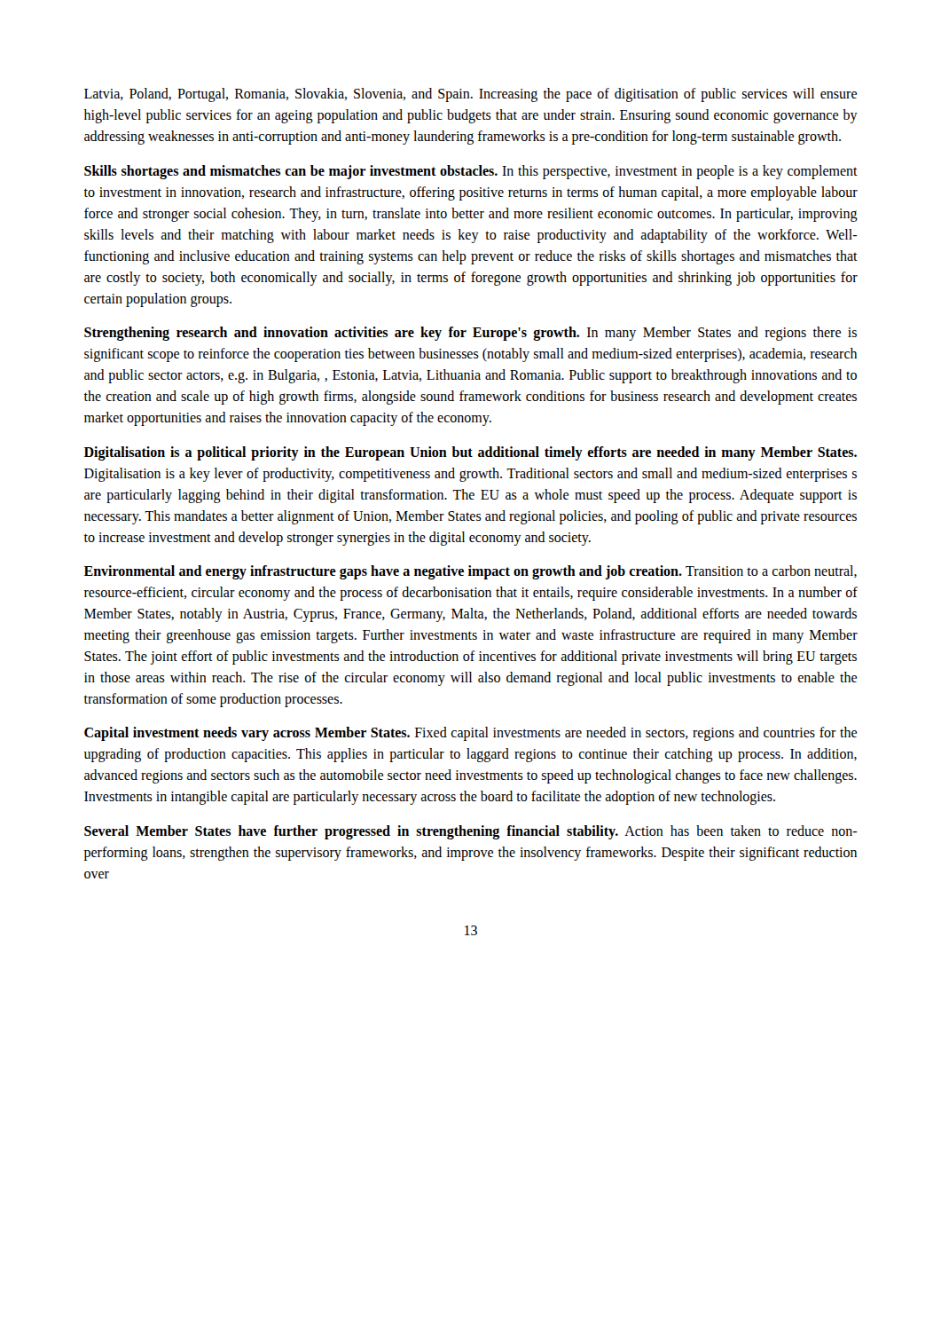Latvia, Poland, Portugal, Romania, Slovakia, Slovenia, and Spain. Increasing the pace of digitisation of public services will ensure high-level public services for an ageing population and public budgets that are under strain. Ensuring sound economic governance by addressing weaknesses in anti-corruption and anti-money laundering frameworks is a pre-condition for long-term sustainable growth.
Skills shortages and mismatches can be major investment obstacles. In this perspective, investment in people is a key complement to investment in innovation, research and infrastructure, offering positive returns in terms of human capital, a more employable labour force and stronger social cohesion. They, in turn, translate into better and more resilient economic outcomes. In particular, improving skills levels and their matching with labour market needs is key to raise productivity and adaptability of the workforce. Well-functioning and inclusive education and training systems can help prevent or reduce the risks of skills shortages and mismatches that are costly to society, both economically and socially, in terms of foregone growth opportunities and shrinking job opportunities for certain population groups.
Strengthening research and innovation activities are key for Europe's growth. In many Member States and regions there is significant scope to reinforce the cooperation ties between businesses (notably small and medium-sized enterprises), academia, research and public sector actors, e.g. in Bulgaria, , Estonia, Latvia, Lithuania and Romania. Public support to breakthrough innovations and to the creation and scale up of high growth firms, alongside sound framework conditions for business research and development creates market opportunities and raises the innovation capacity of the economy.
Digitalisation is a political priority in the European Union but additional timely efforts are needed in many Member States. Digitalisation is a key lever of productivity, competitiveness and growth. Traditional sectors and small and medium-sized enterprises s are particularly lagging behind in their digital transformation. The EU as a whole must speed up the process. Adequate support is necessary. This mandates a better alignment of Union, Member States and regional policies, and pooling of public and private resources to increase investment and develop stronger synergies in the digital economy and society.
Environmental and energy infrastructure gaps have a negative impact on growth and job creation. Transition to a carbon neutral, resource-efficient, circular economy and the process of decarbonisation that it entails, require considerable investments. In a number of Member States, notably in Austria, Cyprus, France, Germany, Malta, the Netherlands, Poland, additional efforts are needed towards meeting their greenhouse gas emission targets. Further investments in water and waste infrastructure are required in many Member States. The joint effort of public investments and the introduction of incentives for additional private investments will bring EU targets in those areas within reach. The rise of the circular economy will also demand regional and local public investments to enable the transformation of some production processes.
Capital investment needs vary across Member States. Fixed capital investments are needed in sectors, regions and countries for the upgrading of production capacities. This applies in particular to laggard regions to continue their catching up process. In addition, advanced regions and sectors such as the automobile sector need investments to speed up technological changes to face new challenges. Investments in intangible capital are particularly necessary across the board to facilitate the adoption of new technologies.
Several Member States have further progressed in strengthening financial stability. Action has been taken to reduce non-performing loans, strengthen the supervisory frameworks, and improve the insolvency frameworks. Despite their significant reduction over
13